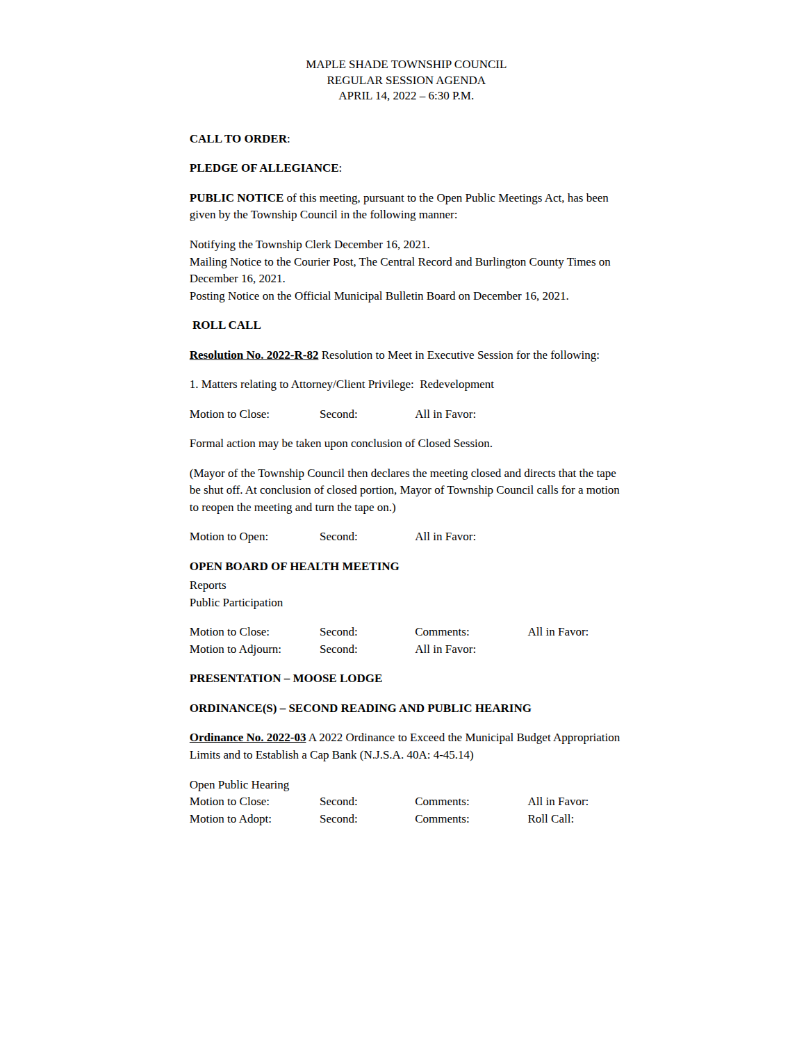MAPLE SHADE TOWNSHIP COUNCIL
REGULAR SESSION AGENDA
APRIL 14, 2022 – 6:30 P.M.
CALL TO ORDER:
PLEDGE OF ALLEGIANCE:
PUBLIC NOTICE of this meeting, pursuant to the Open Public Meetings Act, has been given by the Township Council in the following manner:
Notifying the Township Clerk December 16, 2021.
Mailing Notice to the Courier Post, The Central Record and Burlington County Times on December 16, 2021.
Posting Notice on the Official Municipal Bulletin Board on December 16, 2021.
ROLL CALL
Resolution No. 2022-R-82 Resolution to Meet in Executive Session for the following:
1. Matters relating to Attorney/Client Privilege: Redevelopment
| Motion to Close: | Second: | All in Favor: | |
Formal action may be taken upon conclusion of Closed Session.
(Mayor of the Township Council then declares the meeting closed and directs that the tape be shut off. At conclusion of closed portion, Mayor of Township Council calls for a motion to reopen the meeting and turn the tape on.)
| Motion to Open: | Second: | All in Favor: | |
OPEN BOARD OF HEALTH MEETING
Reports
Public Participation
| Motion to Close: | Second: | Comments: | All in Favor: |
| Motion to Adjourn: | Second: | All in Favor: | |
PRESENTATION – MOOSE LODGE
ORDINANCE(S) – SECOND READING AND PUBLIC HEARING
Ordinance No. 2022-03 A 2022 Ordinance to Exceed the Municipal Budget Appropriation Limits and to Establish a Cap Bank (N.J.S.A. 40A: 4-45.14)
Open Public Hearing
| Motion to Close: | Second: | Comments: | All in Favor: |
| Motion to Adopt: | Second: | Comments: | Roll Call: |